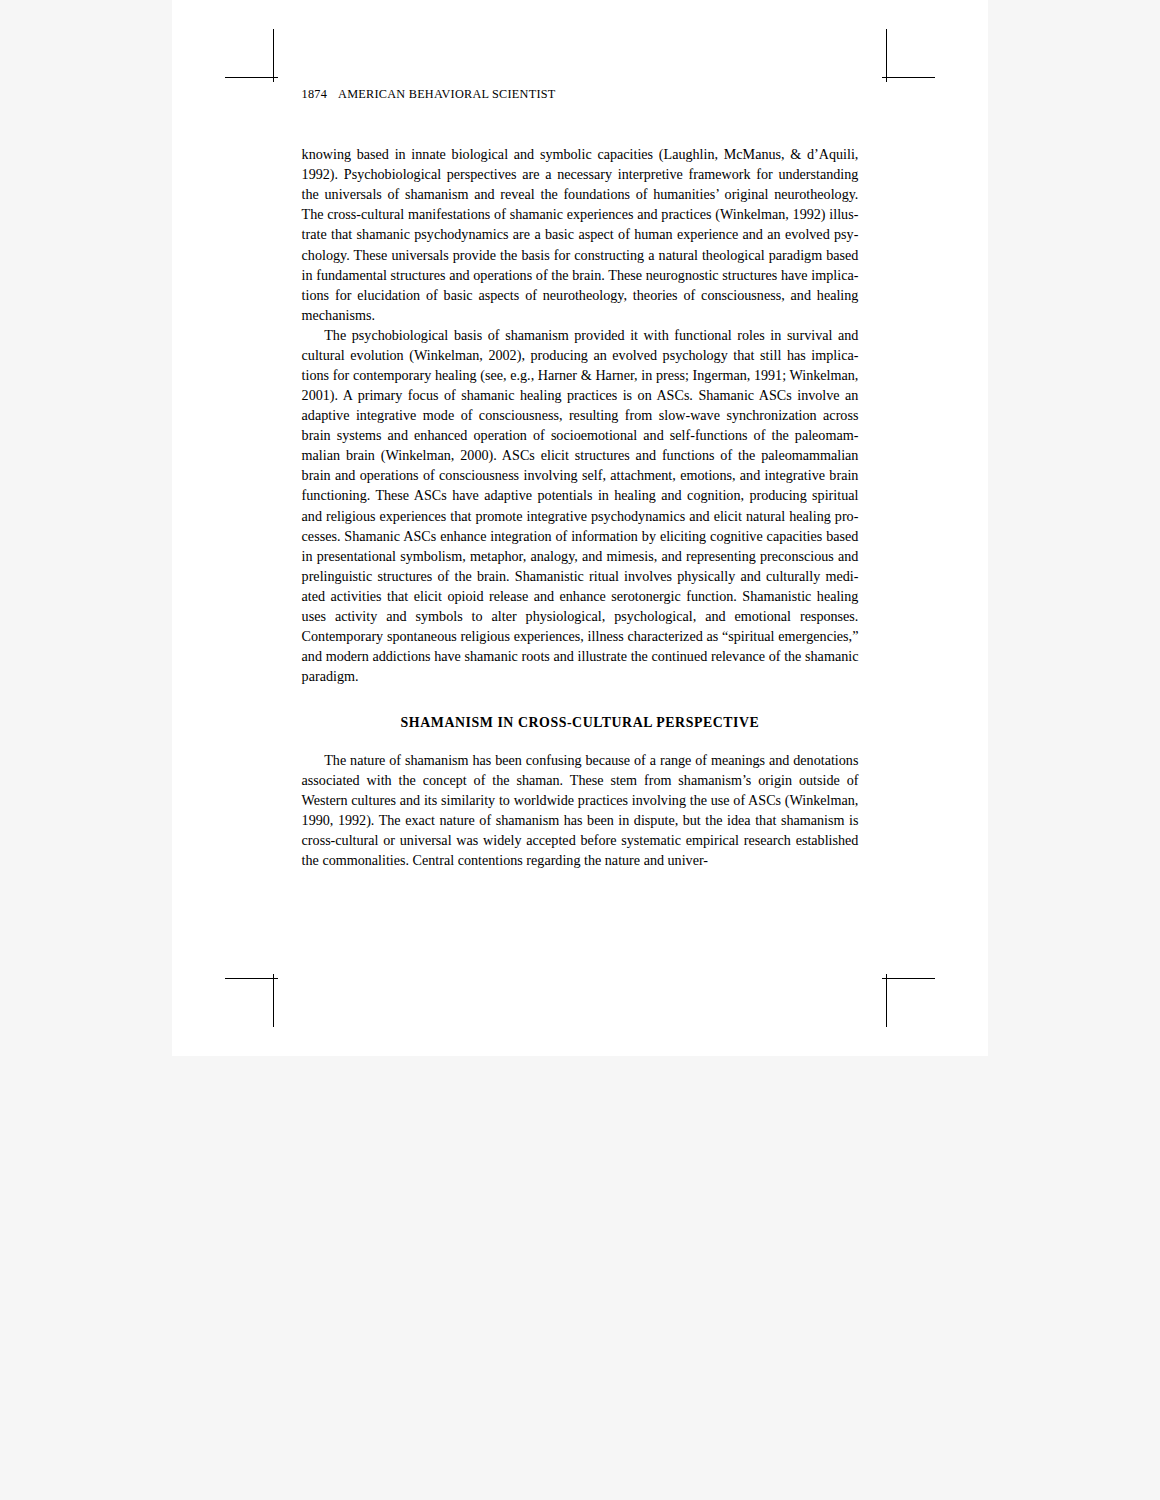1874 AMERICAN BEHAVIORAL SCIENTIST
knowing based in innate biological and symbolic capacities (Laughlin, McManus, & d’Aquili, 1992). Psychobiological perspectives are a necessary interpretive framework for understanding the universals of shamanism and reveal the foundations of humanities’ original neurotheology. The cross-cultural manifestations of shamanic experiences and practices (Winkelman, 1992) illustrate that shamanic psychodynamics are a basic aspect of human experience and an evolved psychology. These universals provide the basis for constructing a natural theological paradigm based in fundamental structures and operations of the brain. These neurognostic structures have implications for elucidation of basic aspects of neurotheology, theories of consciousness, and healing mechanisms.
The psychobiological basis of shamanism provided it with functional roles in survival and cultural evolution (Winkelman, 2002), producing an evolved psychology that still has implications for contemporary healing (see, e.g., Harner & Harner, in press; Ingerman, 1991; Winkelman, 2001). A primary focus of shamanic healing practices is on ASCs. Shamanic ASCs involve an adaptive integrative mode of consciousness, resulting from slow-wave synchronization across brain systems and enhanced operation of socioemotional and self-functions of the paleomammalian brain (Winkelman, 2000). ASCs elicit structures and functions of the paleomammalian brain and operations of consciousness involving self, attachment, emotions, and integrative brain functioning. These ASCs have adaptive potentials in healing and cognition, producing spiritual and religious experiences that promote integrative psychodynamics and elicit natural healing processes. Shamanic ASCs enhance integration of information by eliciting cognitive capacities based in presentational symbolism, metaphor, analogy, and mimesis, and representing preconscious and prelinguistic structures of the brain. Shamanistic ritual involves physically and culturally mediated activities that elicit opioid release and enhance serotonergic function. Shamanistic healing uses activity and symbols to alter physiological, psychological, and emotional responses. Contemporary spontaneous religious experiences, illness characterized as “spiritual emergencies,” and modern addictions have shamanic roots and illustrate the continued relevance of the shamanic paradigm.
SHAMANISM IN CROSS-CULTURAL PERSPECTIVE
The nature of shamanism has been confusing because of a range of meanings and denotations associated with the concept of the shaman. These stem from shamanism’s origin outside of Western cultures and its similarity to worldwide practices involving the use of ASCs (Winkelman, 1990, 1992). The exact nature of shamanism has been in dispute, but the idea that shamanism is cross-cultural or universal was widely accepted before systematic empirical research established the commonalities. Central contentions regarding the nature and univer-